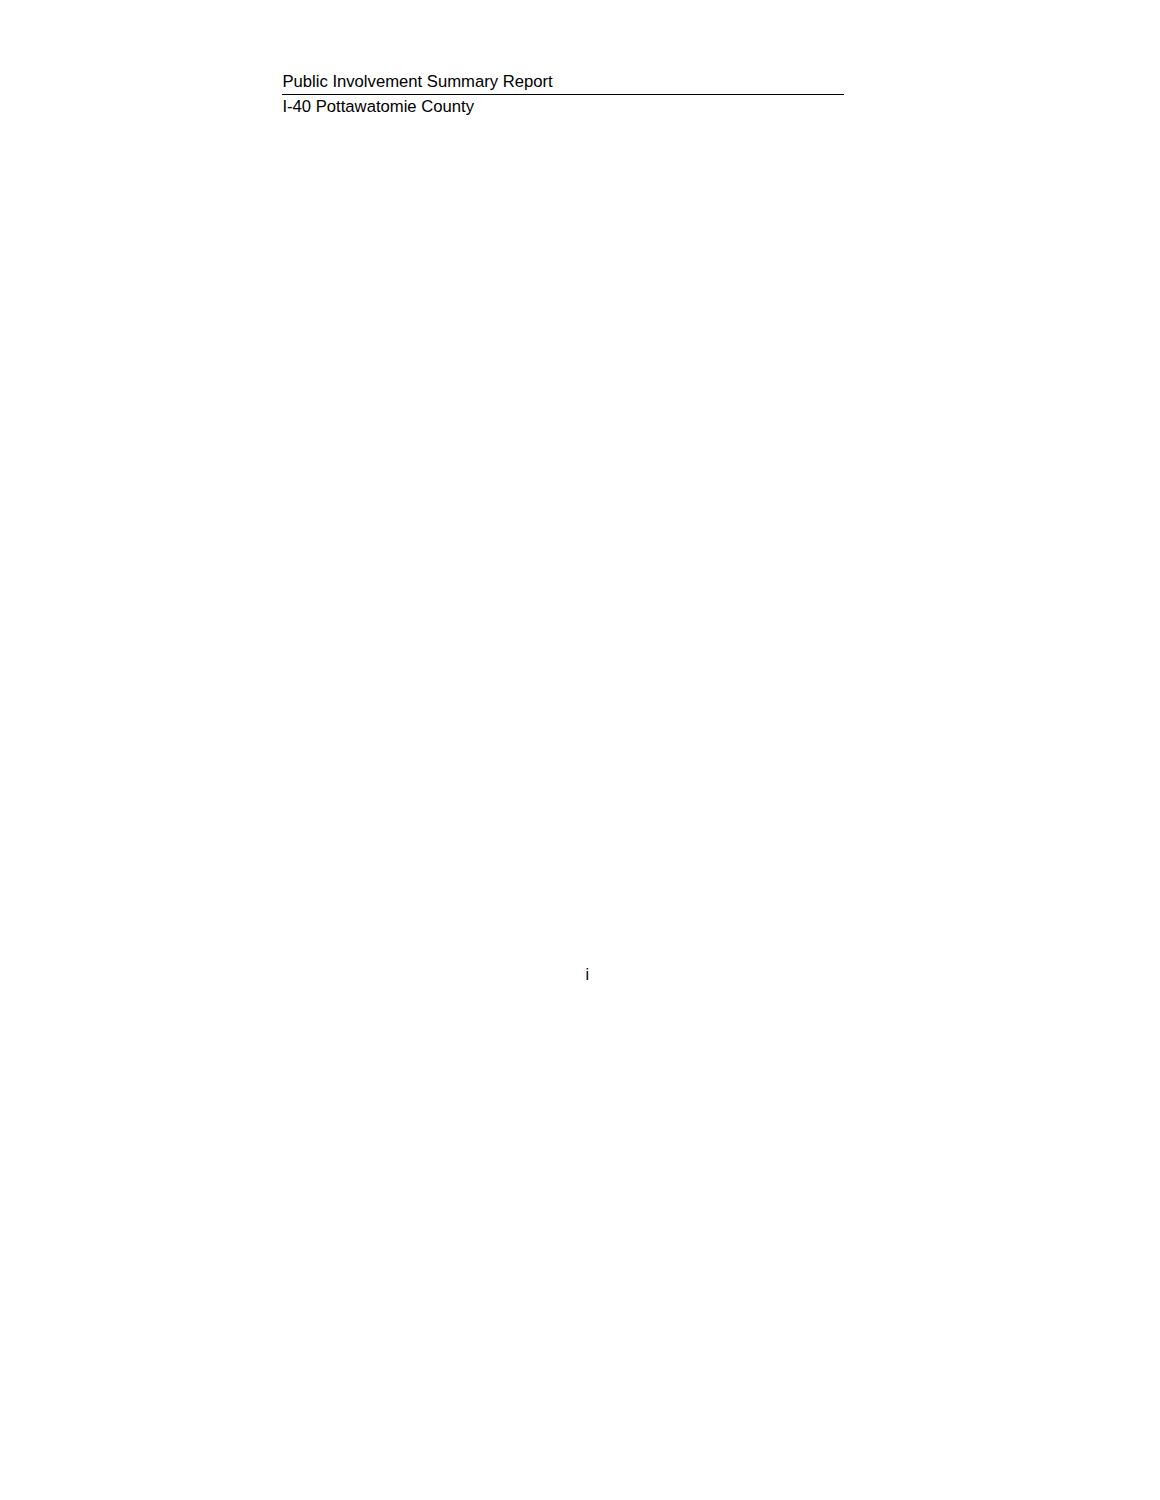Public Involvement Summary Report
I-40 Pottawatomie County
i